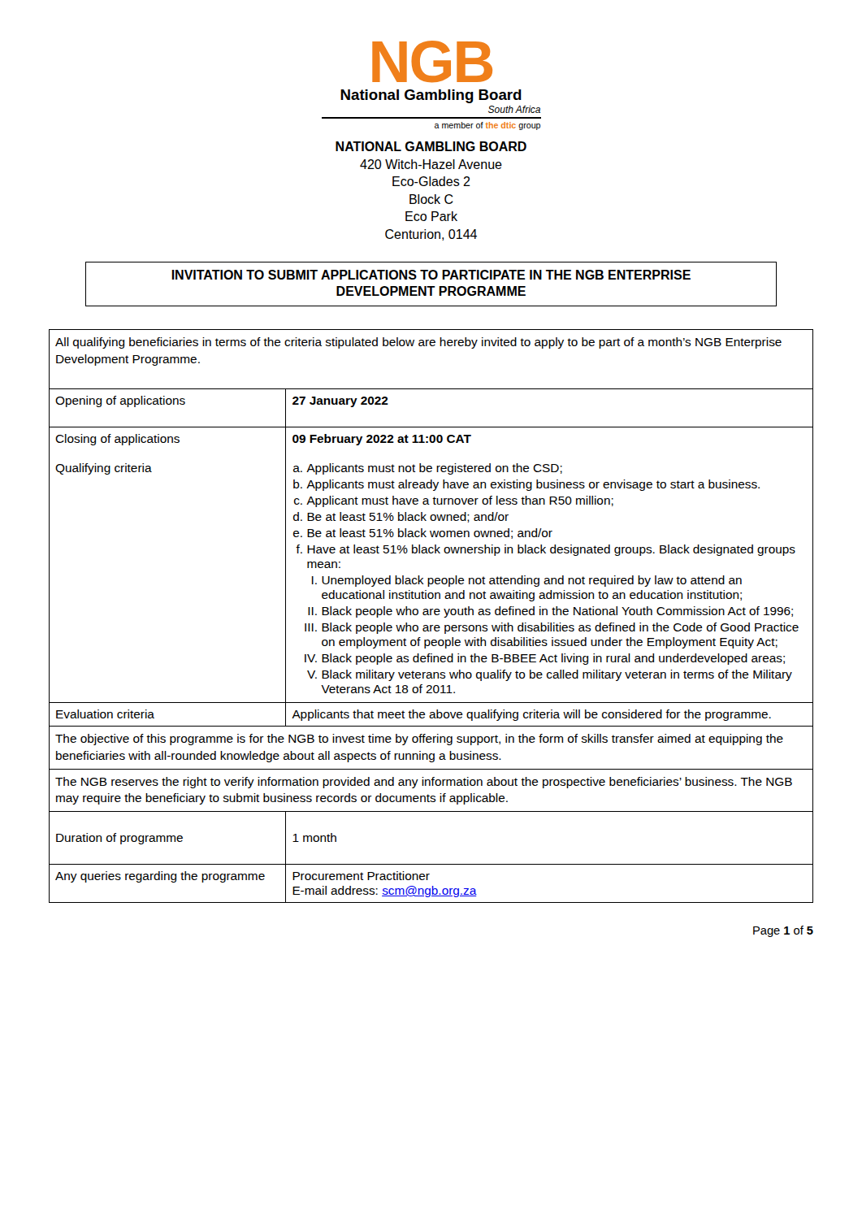NGB
National Gambling Board
South Africa
a member of the dtic group
NATIONAL GAMBLING BOARD
420 Witch-Hazel Avenue
Eco-Glades 2
Block C
Eco Park
Centurion, 0144
INVITATION TO SUBMIT APPLICATIONS TO PARTICIPATE IN THE NGB ENTERPRISE
DEVELOPMENT PROGRAMME
| All qualifying beneficiaries in terms of the criteria stipulated below are hereby invited to apply to be part of a month’s NGB Enterprise Development Programme. |
| Opening of applications | 27 January 2022 |
| Closing of applications Qualifying criteria | 09 February 2022 at 11:00 CAT Applicants must not be registered on the CSD; Applicants must already have an existing business or envisage to start a business. Applicant must have a turnover of less than R50 million; Be at least 51% black owned; and/or Be at least 51% black women owned; and/or Have at least 51% black ownership in black designated groups. Black designated groups mean: Unemployed black people not attending and not required by law to attend an educational institution and not awaiting admission to an education institution; Black people who are youth as defined in the National Youth Commission Act of 1996; Black people who are persons with disabilities as defined in the Code of Good Practice on employment of people with disabilities issued under the Employment Equity Act; Black people as defined in the B-BBEE Act living in rural and underdeveloped areas; Black military veterans who qualify to be called military veteran in terms of the Military Veterans Act 18 of 2011. |
| Evaluation criteria | Applicants that meet the above qualifying criteria will be considered for the programme. |
| The objective of this programme is for the NGB to invest time by offering support, in the form of skills transfer aimed at equipping the beneficiaries with all-rounded knowledge about all aspects of running a business. |
| The NGB reserves the right to verify information provided and any information about the prospective beneficiaries’ business. The NGB may require the beneficiary to submit business records or documents if applicable. |
| Duration of programme | 1 month |
| Any queries regarding the programme | Procurement Practitioner E-mail address: scm@ngb.org.za |
Page 1 of 5